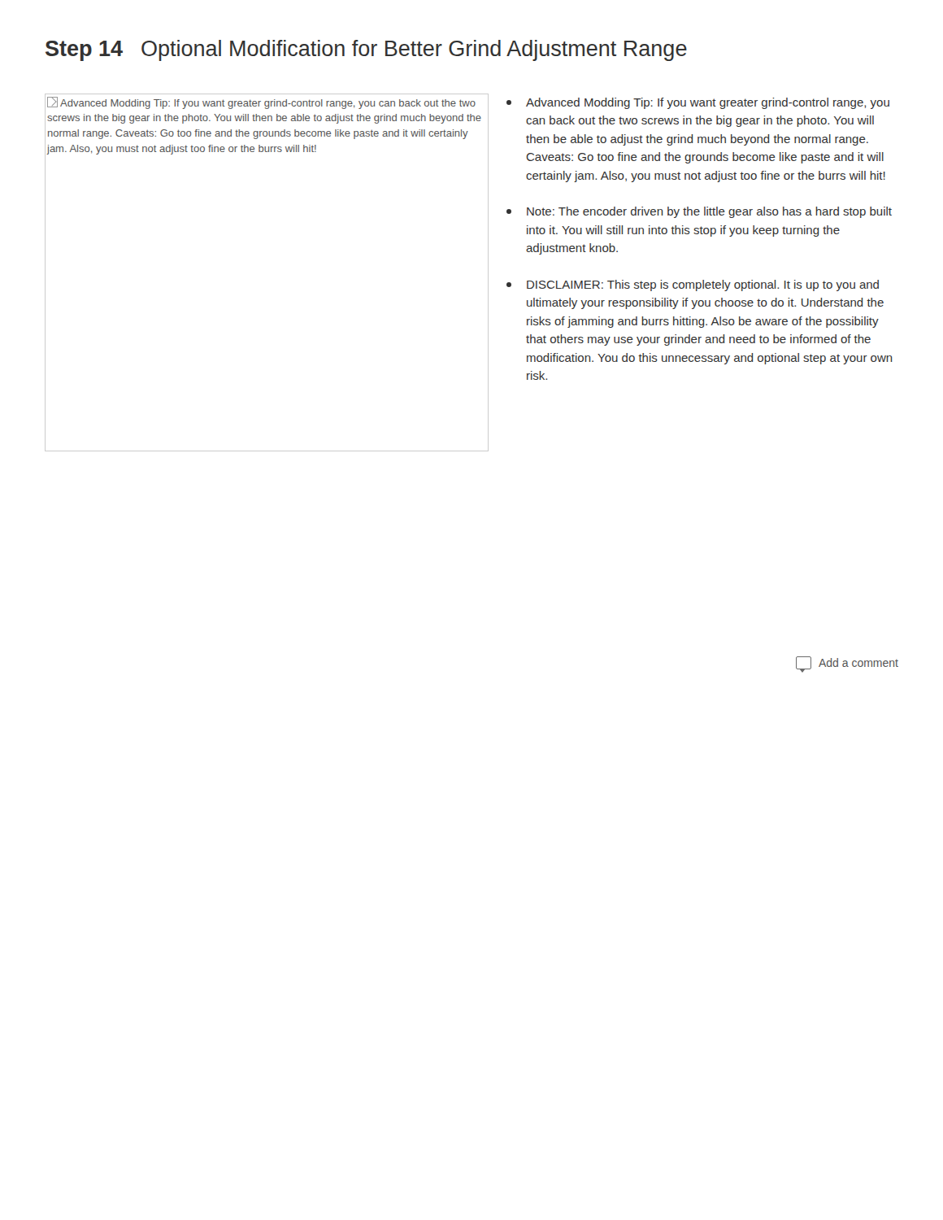Step 14 Optional Modification for Better Grind Adjustment Range
Advanced Modding Tip: If you want greater grind-control range, you can back out the two screws in the big gear in the photo. You will then be able to adjust the grind much beyond the normal range. Caveats: Go too fine and the grounds become like paste and it will certainly jam. Also, you must not adjust too fine or the burrs will hit!
Advanced Modding Tip: If you want greater grind-control range, you can back out the two screws in the big gear in the photo. You will then be able to adjust the grind much beyond the normal range. Caveats: Go too fine and the grounds become like paste and it will certainly jam. Also, you must not adjust too fine or the burrs will hit!
Note: The encoder driven by the little gear also has a hard stop built into it. You will still run into this stop if you keep turning the adjustment knob.
DISCLAIMER: This step is completely optional. It is up to you and ultimately your responsibility if you choose to do it. Understand the risks of jamming and burrs hitting. Also be aware of the possibility that others may use your grinder and need to be informed of the modification. You do this unnecessary and optional step at your own risk.
Add a comment